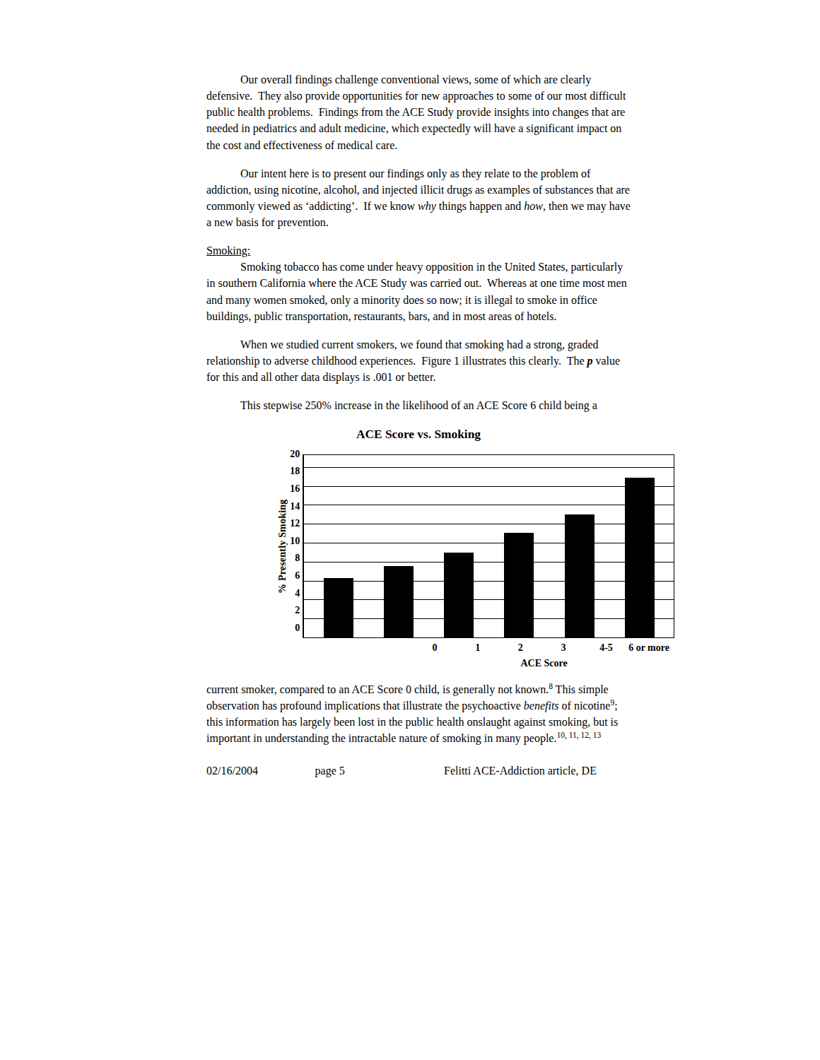Our overall findings challenge conventional views, some of which are clearly defensive. They also provide opportunities for new approaches to some of our most difficult public health problems. Findings from the ACE Study provide insights into changes that are needed in pediatrics and adult medicine, which expectedly will have a significant impact on the cost and effectiveness of medical care.
Our intent here is to present our findings only as they relate to the problem of addiction, using nicotine, alcohol, and injected illicit drugs as examples of substances that are commonly viewed as ‘addicting’. If we know why things happen and how, then we may have a new basis for prevention.
Smoking:
Smoking tobacco has come under heavy opposition in the United States, particularly in southern California where the ACE Study was carried out. Whereas at one time most men and many women smoked, only a minority does so now; it is illegal to smoke in office buildings, public transportation, restaurants, bars, and in most areas of hotels.
When we studied current smokers, we found that smoking had a strong, graded relationship to adverse childhood experiences. Figure 1 illustrates this clearly. The p value for this and all other data displays is .001 or better.
This stepwise 250% increase in the likelihood of an ACE Score 6 child being a
ACE Score vs. Smoking
% Presently Smoking
20 18 16 14 12 10 8 6 4 2 0
0 1 2 3 4-5 6 or more
ACE Score
current smoker, compared to an ACE Score 0 child, is generally not known.8 This simple observation has profound implications that illustrate the psychoactive benefits of nicotine9; this information has largely been lost in the public health onslaught against smoking, but is important in understanding the intractable nature of smoking in many people.10, 11, 12, 13
02/16/2004
page 5
Felitti ACE-Addiction article, DE